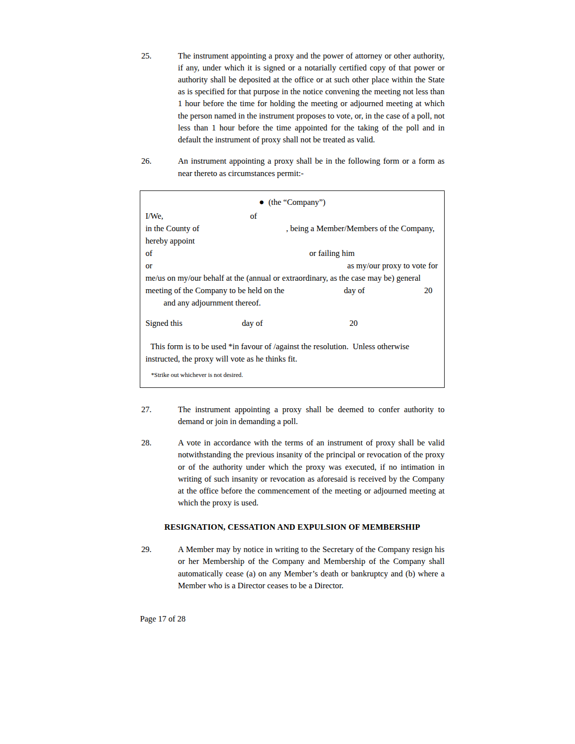25.
The instrument appointing a proxy and the power of attorney or other authority, if any, under which it is signed or a notarially certified copy of that power or authority shall be deposited at the office or at such other place within the State as is specified for that purpose in the notice convening the meeting not less than 1 hour before the time for holding the meeting or adjourned meeting at which the person named in the instrument proposes to vote, or, in the case of a poll, not less than 1 hour before the time appointed for the taking of the poll and in default the instrument of proxy shall not be treated as valid.
26.
An instrument appointing a proxy shall be in the following form or a form as near thereto as circumstances permit:-
● (the “Company”)
I/We, of
in the County of , being a Member/Members of the Company, hereby appoint
of or failing him
or as my/our proxy to vote for me/us on my/our behalf at the (annual or extraordinary, as the case may be) general meeting of the Company to be held on the day of 20 and any adjournment thereof.
Signed this day of 20
This form is to be used *in favour of /against the resolution. Unless otherwise instructed, the proxy will vote as he thinks fit.
*Strike out whichever is not desired.
27.
The instrument appointing a proxy shall be deemed to confer authority to demand or join in demanding a poll.
28.
A vote in accordance with the terms of an instrument of proxy shall be valid notwithstanding the previous insanity of the principal or revocation of the proxy or of the authority under which the proxy was executed, if no intimation in writing of such insanity or revocation as aforesaid is received by the Company at the office before the commencement of the meeting or adjourned meeting at which the proxy is used.
RESIGNATION, CESSATION AND EXPULSION OF MEMBERSHIP
29.
A Member may by notice in writing to the Secretary of the Company resign his or her Membership of the Company and Membership of the Company shall automatically cease (a) on any Member’s death or bankruptcy and (b) where a Member who is a Director ceases to be a Director.
Page 17 of 28